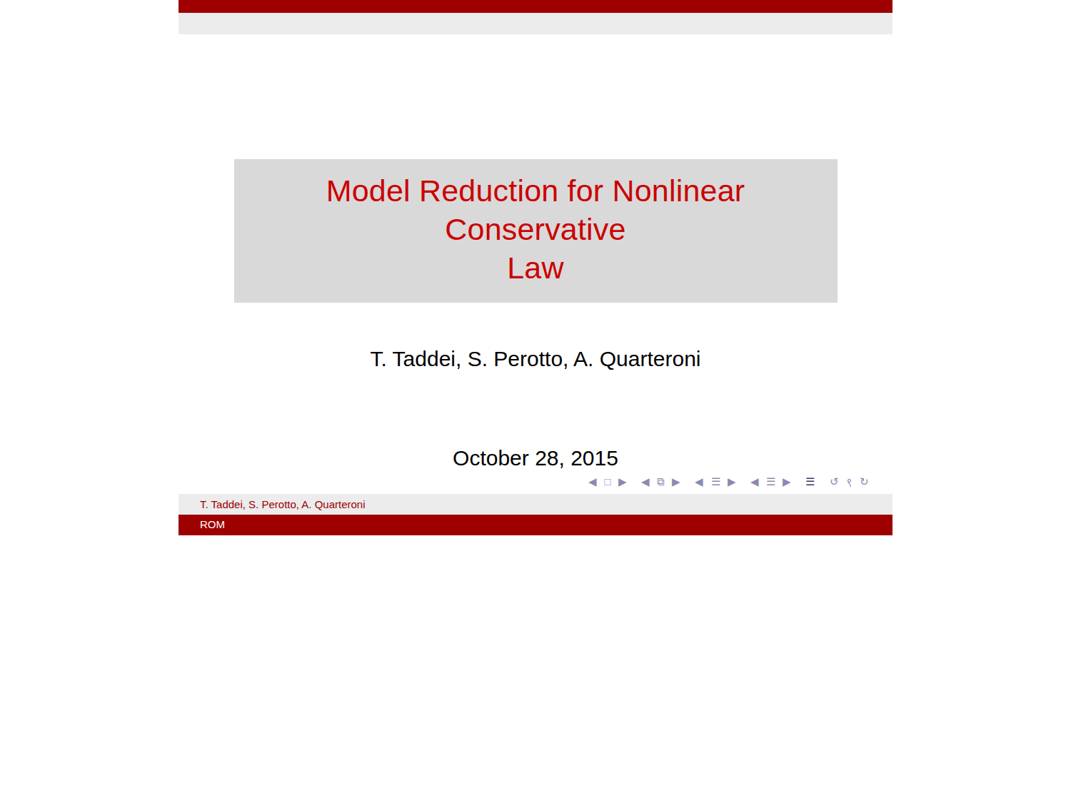Model Reduction for Nonlinear Conservative
Law
T. Taddei, S. Perotto, A. Quarteroni
October 28, 2015
◀ □ ▶ ◀ ⧉ ▶ ◀ ☰ ▶ ◀ ☰ ▶ ☰ ↺ ९ ↻
T. Taddei, S. Perotto, A. Quarteroni
ROM